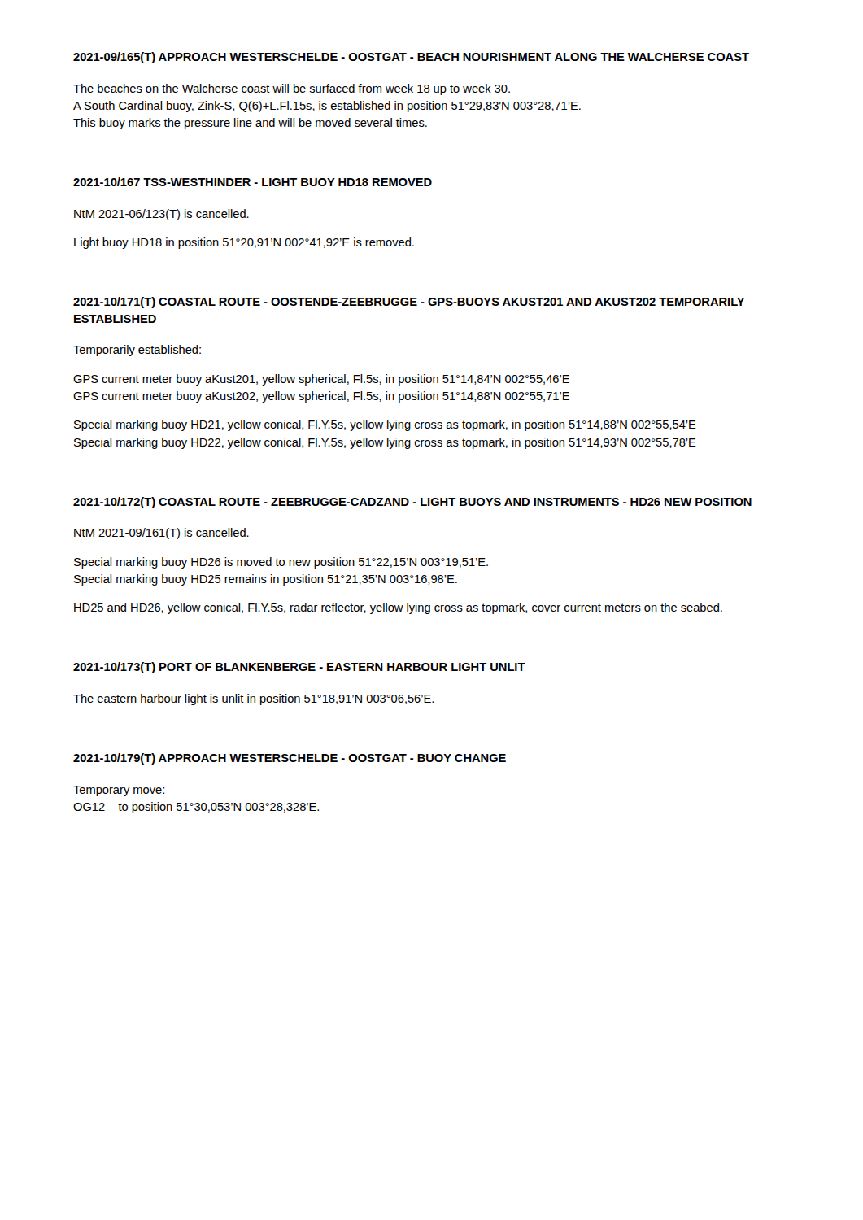2021-09/165(T) Approach Westerschelde - Oostgat - Beach nourishment along the Walcherse coast
The beaches on the Walcherse coast will be surfaced from week 18 up to week 30.
A South Cardinal buoy, Zink-S, Q(6)+L.Fl.15s, is established in position 51°29,83'N 003°28,71’E.
This buoy marks the pressure line and will be moved several times.
2021-10/167 TSS-Westhinder - Light buoy HD18 removed
NtM 2021-06/123(T) is cancelled.
Light buoy HD18 in position 51°20,91’N 002°41,92’E is removed.
2021-10/171(T) Coastal route - Oostende-Zeebrugge - GPS-buoys aKust201 and aKust202 temporarily established
Temporarily established:
GPS current meter buoy aKust201, yellow spherical, Fl.5s, in position 51°14,84’N 002°55,46’E
GPS current meter buoy aKust202, yellow spherical, Fl.5s, in position 51°14,88’N 002°55,71’E
Special marking buoy HD21, yellow conical, Fl.Y.5s, yellow lying cross as topmark, in position 51°14,88’N 002°55,54’E
Special marking buoy HD22, yellow conical, Fl.Y.5s, yellow lying cross as topmark, in position 51°14,93’N 002°55,78’E
2021-10/172(T) Coastal route - Zeebrugge-Cadzand - Light buoys and instruments - HD26 new position
NtM 2021-09/161(T) is cancelled.
Special marking buoy HD26 is moved to new position 51°22,15’N 003°19,51’E.
Special marking buoy HD25 remains in position 51°21,35’N 003°16,98’E.
HD25 and HD26, yellow conical, Fl.Y.5s, radar reflector, yellow lying cross as topmark, cover current meters on the seabed.
2021-10/173(T) Port of Blankenberge - Eastern harbour light unlit
The eastern harbour light is unlit in position 51°18,91’N 003°06,56’E.
2021-10/179(T) Approach Westerschelde - Oostgat - Buoy change
Temporary move:
OG12 to position 51°30,053’N 003°28,328’E.